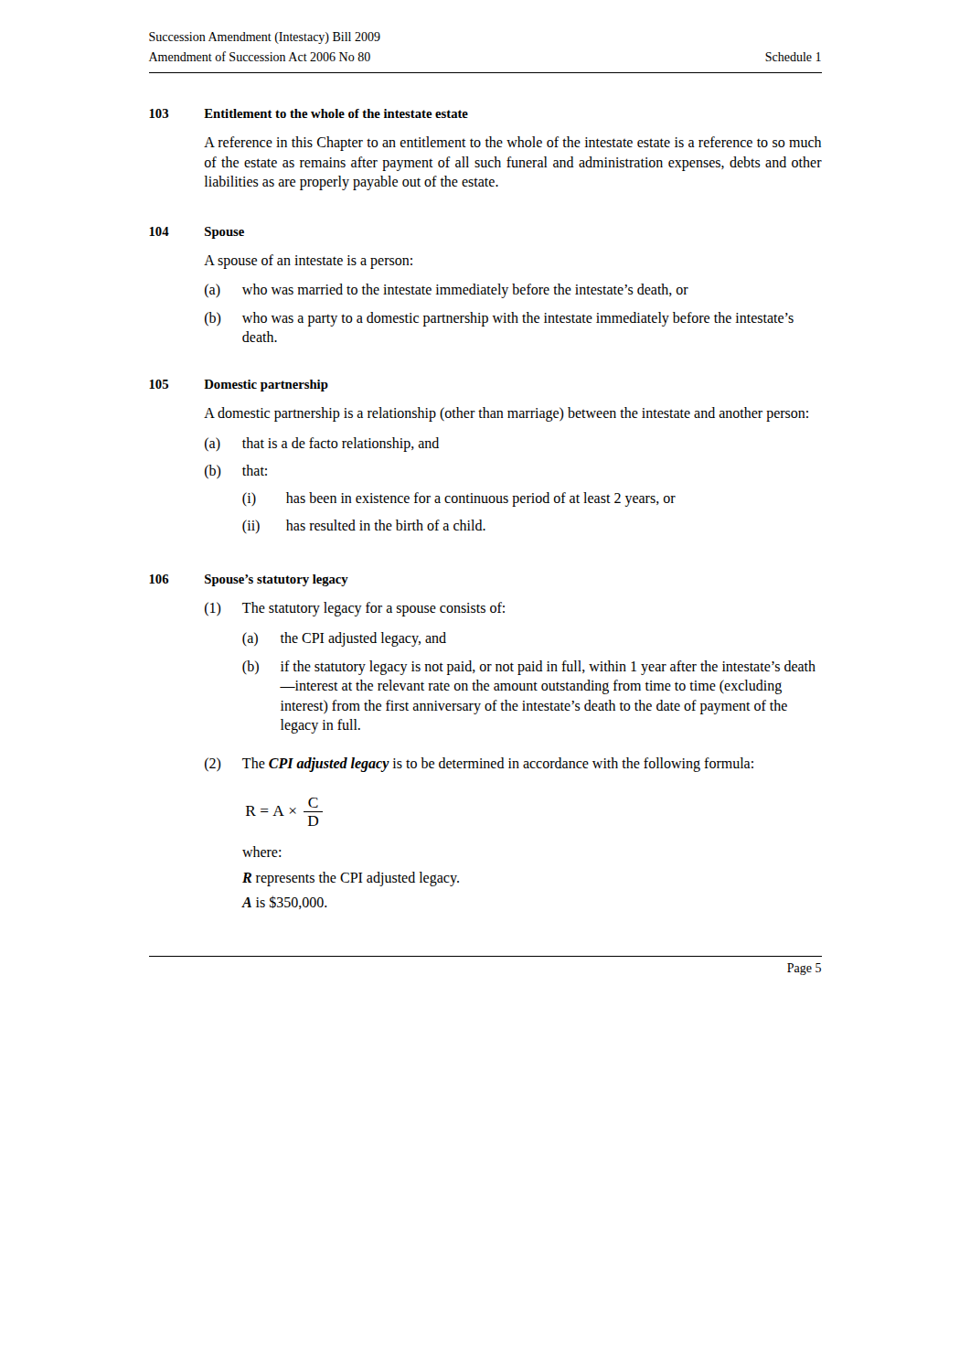Succession Amendment (Intestacy) Bill 2009
Amendment of Succession Act 2006 No 80
Schedule 1
103
Entitlement to the whole of the intestate estate
A reference in this Chapter to an entitlement to the whole of the intestate estate is a reference to so much of the estate as remains after payment of all such funeral and administration expenses, debts and other liabilities as are properly payable out of the estate.
104
Spouse
A spouse of an intestate is a person:
(a)
who was married to the intestate immediately before the intestate’s death, or
(b)
who was a party to a domestic partnership with the intestate immediately before the intestate’s death.
105
Domestic partnership
A domestic partnership is a relationship (other than marriage) between the intestate and another person:
(a)
that is a de facto relationship, and
(b)
that:
(i)
has been in existence for a continuous period of at least 2 years, or
(ii)
has resulted in the birth of a child.
106
Spouse’s statutory legacy
(1)
The statutory legacy for a spouse consists of:
(a)
the CPI adjusted legacy, and
(b)
if the statutory legacy is not paid, or not paid in full, within 1 year after the intestate’s death—interest at the relevant rate on the amount outstanding from time to time (excluding interest) from the first anniversary of the intestate’s death to the date of payment of the legacy in full.
(2)
The CPI adjusted legacy is to be determined in accordance with the following formula:
R = A × CD
where:
R represents the CPI adjusted legacy.
A is $350,000.
Page 5